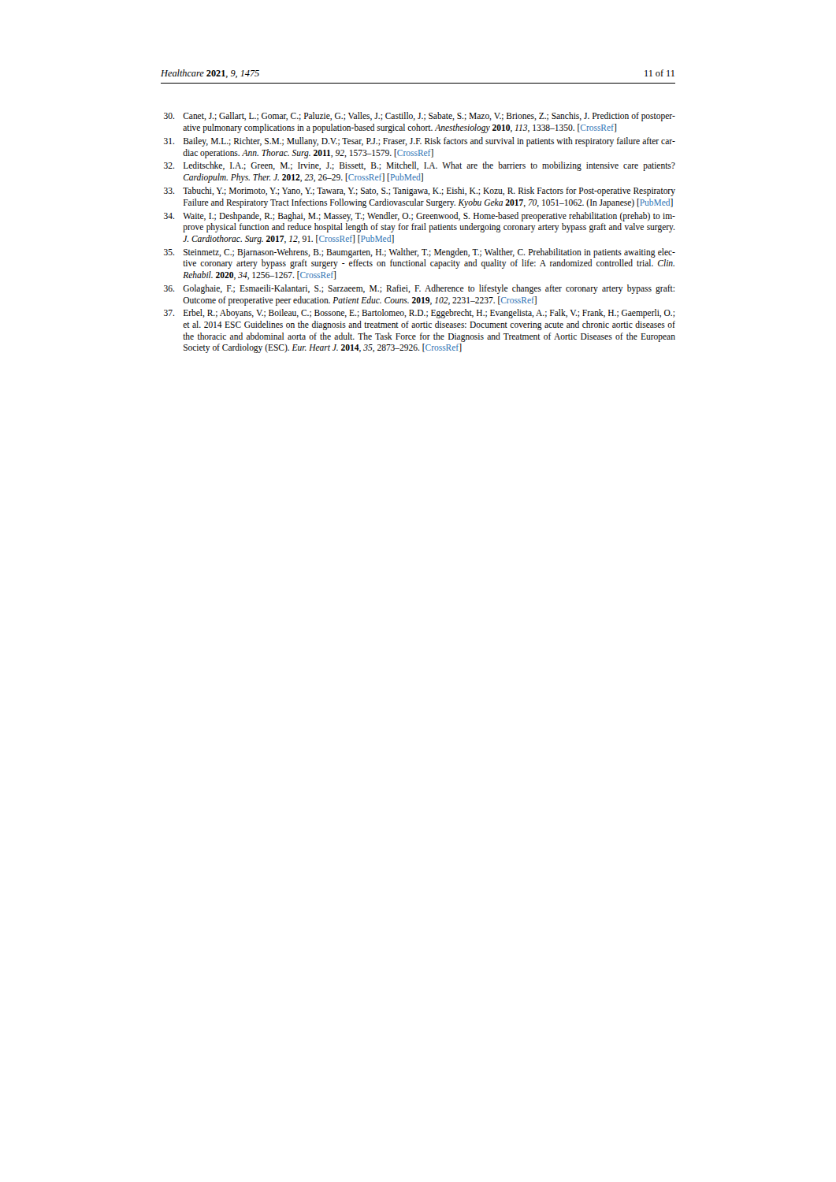Healthcare 2021, 9, 1475
11 of 11
30. Canet, J.; Gallart, L.; Gomar, C.; Paluzie, G.; Valles, J.; Castillo, J.; Sabate, S.; Mazo, V.; Briones, Z.; Sanchis, J. Prediction of postoperative pulmonary complications in a population-based surgical cohort. Anesthesiology 2010, 113, 1338–1350. [CrossRef]
31. Bailey, M.L.; Richter, S.M.; Mullany, D.V.; Tesar, P.J.; Fraser, J.F. Risk factors and survival in patients with respiratory failure after cardiac operations. Ann. Thorac. Surg. 2011, 92, 1573–1579. [CrossRef]
32. Leditschke, I.A.; Green, M.; Irvine, J.; Bissett, B.; Mitchell, I.A. What are the barriers to mobilizing intensive care patients? Cardiopulm. Phys. Ther. J. 2012, 23, 26–29. [CrossRef] [PubMed]
33. Tabuchi, Y.; Morimoto, Y.; Yano, Y.; Tawara, Y.; Sato, S.; Tanigawa, K.; Eishi, K.; Kozu, R. Risk Factors for Post-operative Respiratory Failure and Respiratory Tract Infections Following Cardiovascular Surgery. Kyobu Geka 2017, 70, 1051–1062. (In Japanese) [PubMed]
34. Waite, I.; Deshpande, R.; Baghai, M.; Massey, T.; Wendler, O.; Greenwood, S. Home-based preoperative rehabilitation (prehab) to improve physical function and reduce hospital length of stay for frail patients undergoing coronary artery bypass graft and valve surgery. J. Cardiothorac. Surg. 2017, 12, 91. [CrossRef] [PubMed]
35. Steinmetz, C.; Bjarnason-Wehrens, B.; Baumgarten, H.; Walther, T.; Mengden, T.; Walther, C. Prehabilitation in patients awaiting elective coronary artery bypass graft surgery - effects on functional capacity and quality of life: A randomized controlled trial. Clin. Rehabil. 2020, 34, 1256–1267. [CrossRef]
36. Golaghaie, F.; Esmaeili-Kalantari, S.; Sarzaeem, M.; Rafiei, F. Adherence to lifestyle changes after coronary artery bypass graft: Outcome of preoperative peer education. Patient Educ. Couns. 2019, 102, 2231–2237. [CrossRef]
37. Erbel, R.; Aboyans, V.; Boileau, C.; Bossone, E.; Bartolomeo, R.D.; Eggebrecht, H.; Evangelista, A.; Falk, V.; Frank, H.; Gaemperli, O.; et al. 2014 ESC Guidelines on the diagnosis and treatment of aortic diseases: Document covering acute and chronic aortic diseases of the thoracic and abdominal aorta of the adult. The Task Force for the Diagnosis and Treatment of Aortic Diseases of the European Society of Cardiology (ESC). Eur. Heart J. 2014, 35, 2873–2926. [CrossRef]